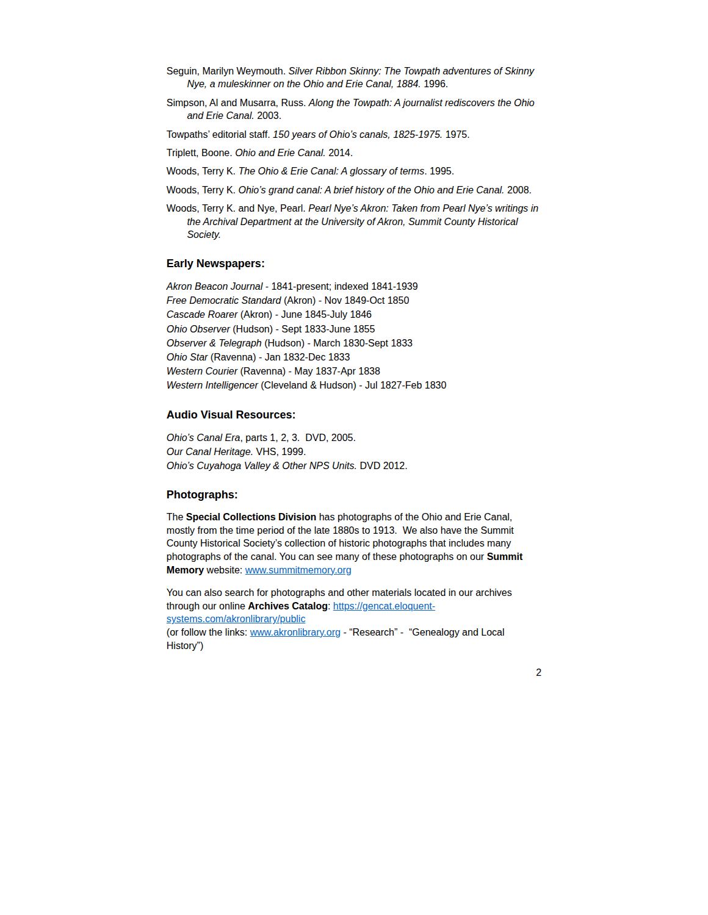Seguin, Marilyn Weymouth. Silver Ribbon Skinny: The Towpath adventures of Skinny Nye, a muleskinner on the Ohio and Erie Canal, 1884. 1996.
Simpson, Al and Musarra, Russ. Along the Towpath: A journalist rediscovers the Ohio and Erie Canal. 2003.
Towpaths’ editorial staff. 150 years of Ohio’s canals, 1825-1975. 1975.
Triplett, Boone. Ohio and Erie Canal. 2014.
Woods, Terry K. The Ohio & Erie Canal: A glossary of terms. 1995.
Woods, Terry K. Ohio’s grand canal: A brief history of the Ohio and Erie Canal. 2008.
Woods, Terry K. and Nye, Pearl. Pearl Nye’s Akron: Taken from Pearl Nye’s writings in the Archival Department at the University of Akron, Summit County Historical Society.
Early Newspapers:
Akron Beacon Journal - 1841-present; indexed 1841-1939
Free Democratic Standard (Akron) - Nov 1849-Oct 1850
Cascade Roarer (Akron) - June 1845-July 1846
Ohio Observer (Hudson) - Sept 1833-June 1855
Observer & Telegraph (Hudson) - March 1830-Sept 1833
Ohio Star (Ravenna) - Jan 1832-Dec 1833
Western Courier (Ravenna) - May 1837-Apr 1838
Western Intelligencer (Cleveland & Hudson) - Jul 1827-Feb 1830
Audio Visual Resources:
Ohio’s Canal Era, parts 1, 2, 3. DVD, 2005.
Our Canal Heritage. VHS, 1999.
Ohio’s Cuyahoga Valley & Other NPS Units. DVD 2012.
Photographs:
The Special Collections Division has photographs of the Ohio and Erie Canal, mostly from the time period of the late 1880s to 1913. We also have the Summit County Historical Society’s collection of historic photographs that includes many photographs of the canal. You can see many of these photographs on our Summit Memory website: www.summitmemory.org
You can also search for photographs and other materials located in our archives through our online Archives Catalog: https://gencat.eloquent-systems.com/akronlibrary/public
(or follow the links: www.akronlibrary.org - “Research” - “Genealogy and Local History”)
2